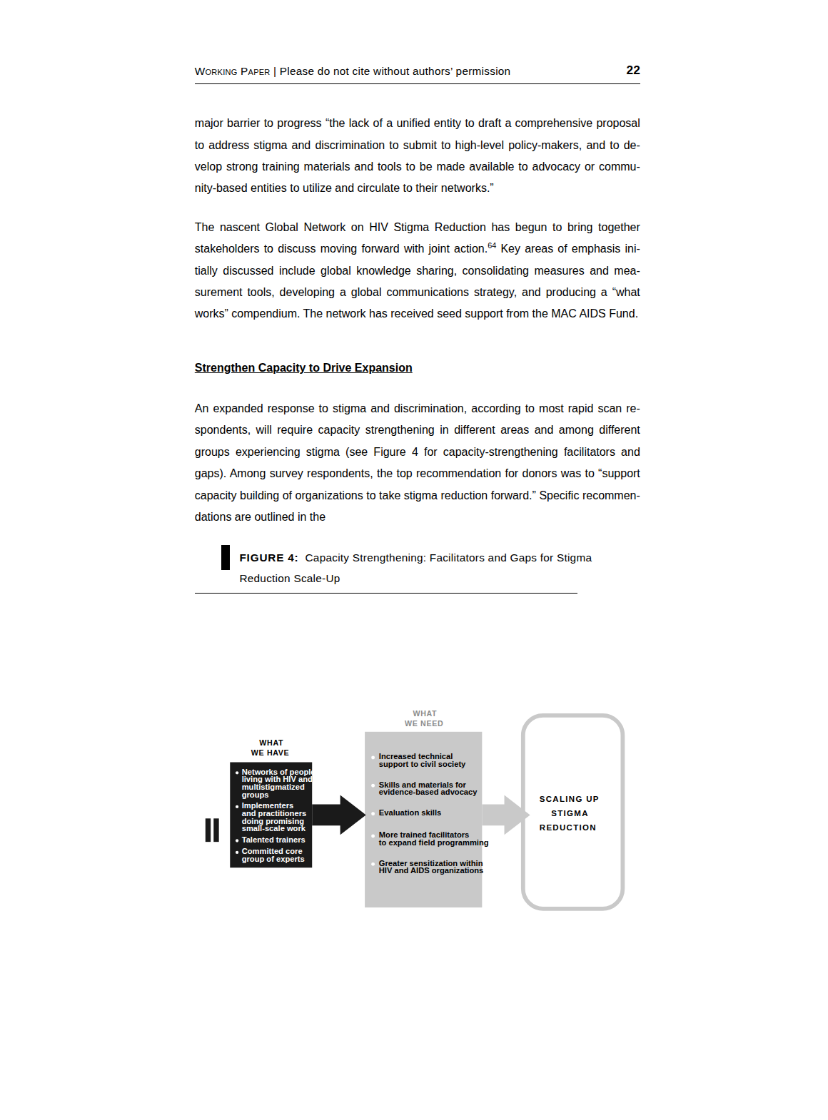Working Paper | Please do not cite without authors’ permission
22
major barrier to progress “the lack of a unified entity to draft a comprehensive proposal to address stigma and discrimination to submit to high-level policy-makers, and to develop strong training materials and tools to be made available to advocacy or community-based entities to utilize and circulate to their networks.”
The nascent Global Network on HIV Stigma Reduction has begun to bring together stakeholders to discuss moving forward with joint action.64 Key areas of emphasis initially discussed include global knowledge sharing, consolidating measures and measurement tools, developing a global communications strategy, and producing a “what works” compendium. The network has received seed support from the MAC AIDS Fund.
Strengthen Capacity to Drive Expansion
An expanded response to stigma and discrimination, according to most rapid scan respondents, will require capacity strengthening in different areas and among different groups experiencing stigma (see Figure 4 for capacity-strengthening facilitators and gaps). Among survey respondents, the top recommendation for donors was to “support capacity building of organizations to take stigma reduction forward.” Specific recommendations are outlined in the
FIGURE 4: Capacity Strengthening: Facilitators and Gaps for Stigma Reduction Scale-Up
WHAT WE NEED WHAT WE HAVE Networks of people living with HIV and multistigmatized groups Implementers and practitioners doing promising small-scale work Talented trainers Committed core group of experts Increased technical support to civil society Skills and materials for evidence-based advocacy Evaluation skills More trained facilitators to expand field programming Greater sensitization within HIV and AIDS organizations SCALING UP STIGMA REDUCTION